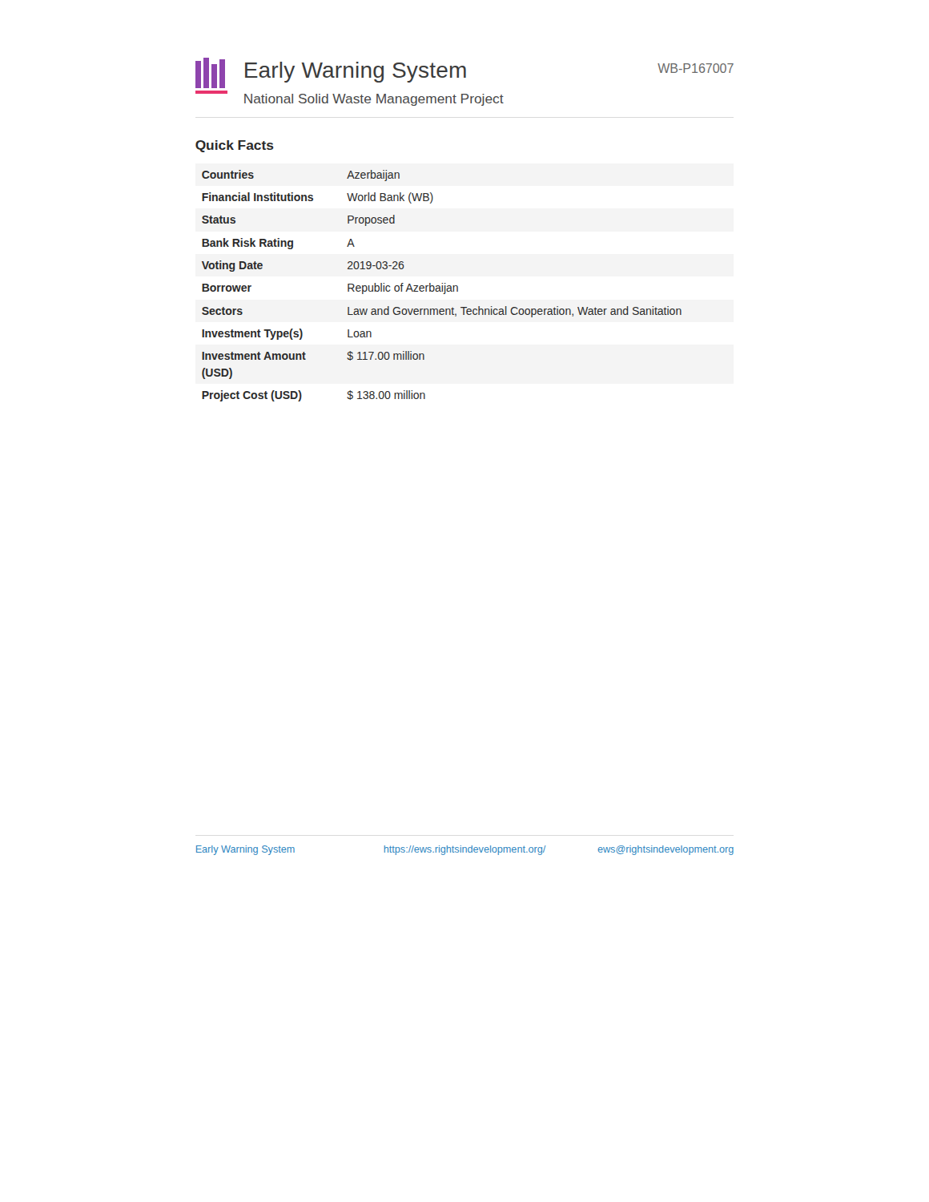Early Warning System
National Solid Waste Management Project
WB-P167007
Quick Facts
| Countries | Azerbaijan |
| Financial Institutions | World Bank (WB) |
| Status | Proposed |
| Bank Risk Rating | A |
| Voting Date | 2019-03-26 |
| Borrower | Republic of Azerbaijan |
| Sectors | Law and Government, Technical Cooperation, Water and Sanitation |
| Investment Type(s) | Loan |
| Investment Amount (USD) | $ 117.00 million |
| Project Cost (USD) | $ 138.00 million |
Early Warning System
https://ews.rightsindevelopment.org/
ews@rightsindevelopment.org